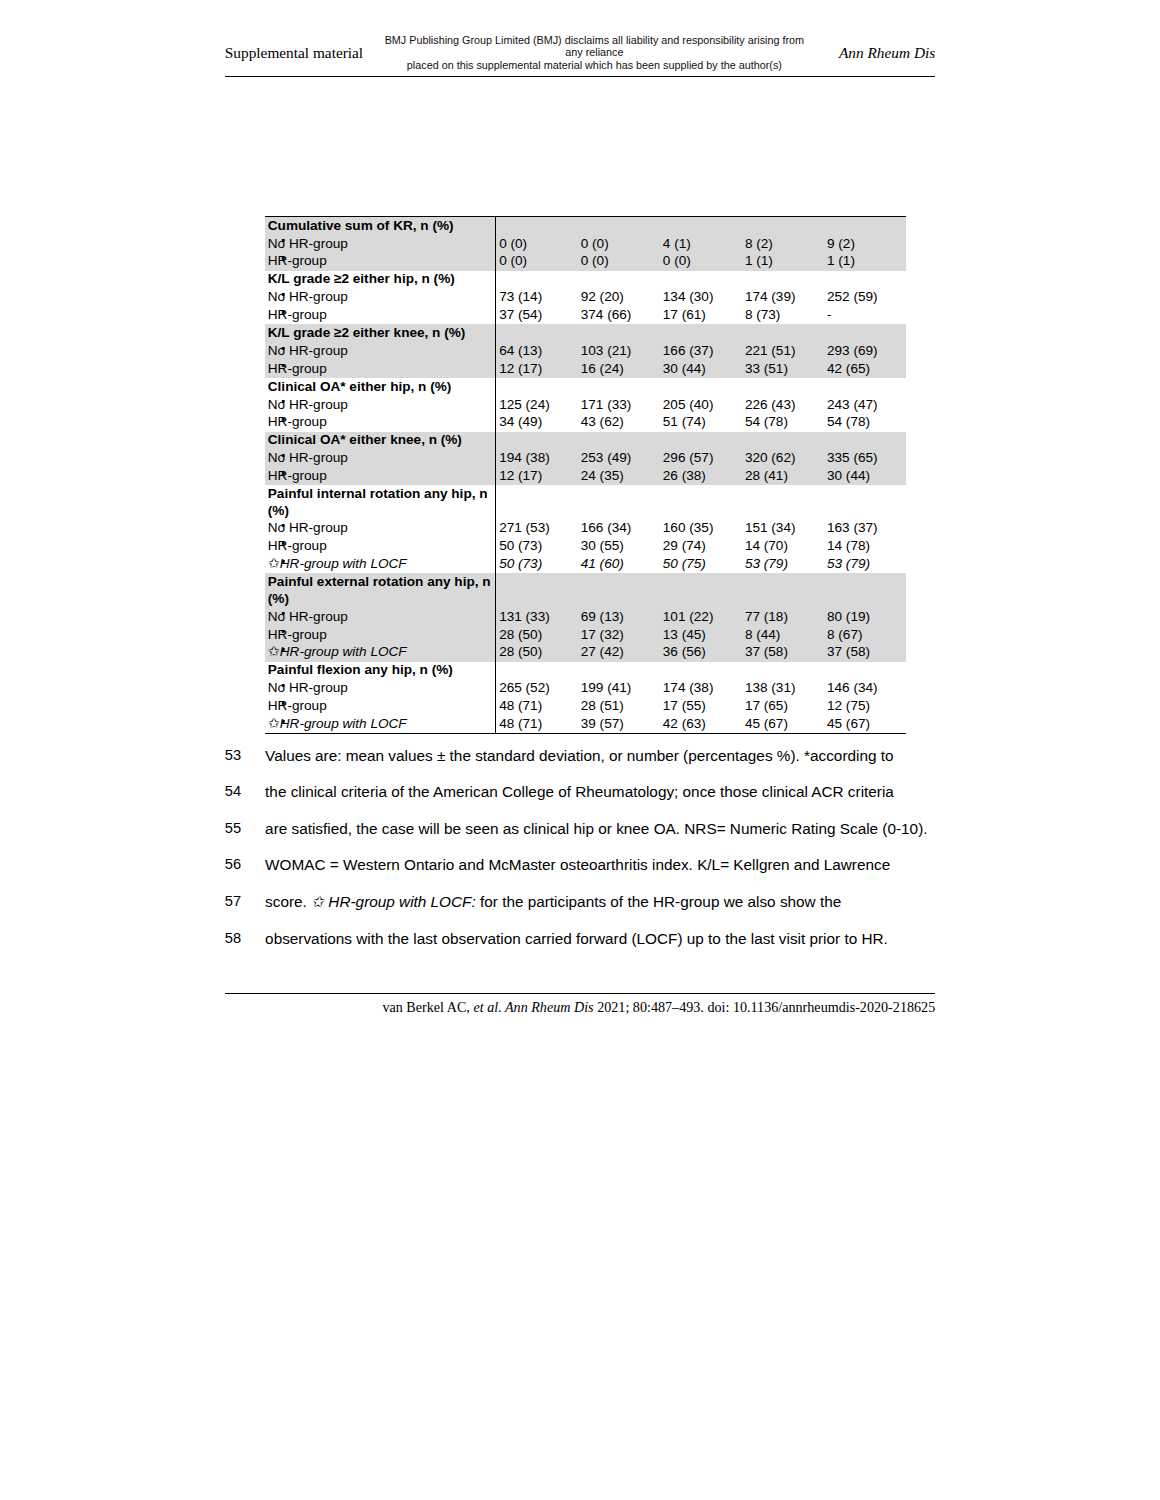Supplemental material
BMJ Publishing Group Limited (BMJ) disclaims all liability and responsibility arising from any reliance
placed on this supplemental material which has been supplied by the author(s)
Ann Rheum Dis
| Cumulative sum of KR, n (%) | | | | | |
| No HR-group | 0 (0) | 0 (0) | 4 (1) | 8 (2) | 9 (2) |
| HR-group | 0 (0) | 0 (0) | 0 (0) | 1 (1) | 1 (1) |
| K/L grade ≥2 either hip, n (%) | | | | | |
| No HR-group | 73 (14) | 92 (20) | 134 (30) | 174 (39) | 252 (59) |
| HR-group | 37 (54) | 374 (66) | 17 (61) | 8 (73) | - |
| K/L grade ≥2 either knee, n (%) | | | | | |
| No HR-group | 64 (13) | 103 (21) | 166 (37) | 221 (51) | 293 (69) |
| HR-group | 12 (17) | 16 (24) | 30 (44) | 33 (51) | 42 (65) |
| Clinical OA* either hip, n (%) | | | | | |
| No HR-group | 125 (24) | 171 (33) | 205 (40) | 226 (43) | 243 (47) |
| HR-group | 34 (49) | 43 (62) | 51 (74) | 54 (78) | 54 (78) |
| Clinical OA* either knee, n (%) | | | | | |
| No HR-group | 194 (38) | 253 (49) | 296 (57) | 320 (62) | 335 (65) |
| HR-group | 12 (17) | 24 (35) | 26 (38) | 28 (41) | 30 (44) |
| Painful internal rotation any hip, n (%) | | | | | |
| No HR-group | 271 (53) | 166 (34) | 160 (35) | 151 (34) | 163 (37) |
| HR-group | 50 (73) | 30 (55) | 29 (74) | 14 (70) | 14 (78) |
| ✩ HR-group with LOCF | 50 (73) | 41 (60) | 50 (75) | 53 (79) | 53 (79) |
| Painful external rotation any hip, n (%) | | | | | |
| No HR-group | 131 (33) | 69 (13) | 101 (22) | 77 (18) | 80 (19) |
| HR-group | 28 (50) | 17 (32) | 13 (45) | 8 (44) | 8 (67) |
| ✩ HR-group with LOCF | 28 (50) | 27 (42) | 36 (56) | 37 (58) | 37 (58) |
| Painful flexion any hip, n (%) | | | | | |
| No HR-group | 265 (52) | 199 (41) | 174 (38) | 138 (31) | 146 (34) |
| HR-group | 48 (71) | 28 (51) | 17 (55) | 17 (65) | 12 (75) |
| ✩ HR-group with LOCF | 48 (71) | 39 (57) | 42 (63) | 45 (67) | 45 (67) |
53
Values are: mean values ± the standard deviation, or number (percentages %). *according to
54
the clinical criteria of the American College of Rheumatology; once those clinical ACR criteria
55
are satisfied, the case will be seen as clinical hip or knee OA. NRS= Numeric Rating Scale (0-10).
56
WOMAC = Western Ontario and McMaster osteoarthritis index. K/L= Kellgren and Lawrence
57
score. ✩ HR-group with LOCF: for the participants of the HR-group we also show the
58
observations with the last observation carried forward (LOCF) up to the last visit prior to HR.
van Berkel AC, et al. Ann Rheum Dis 2021; 80:487–493. doi: 10.1136/annrheumdis-2020-218625